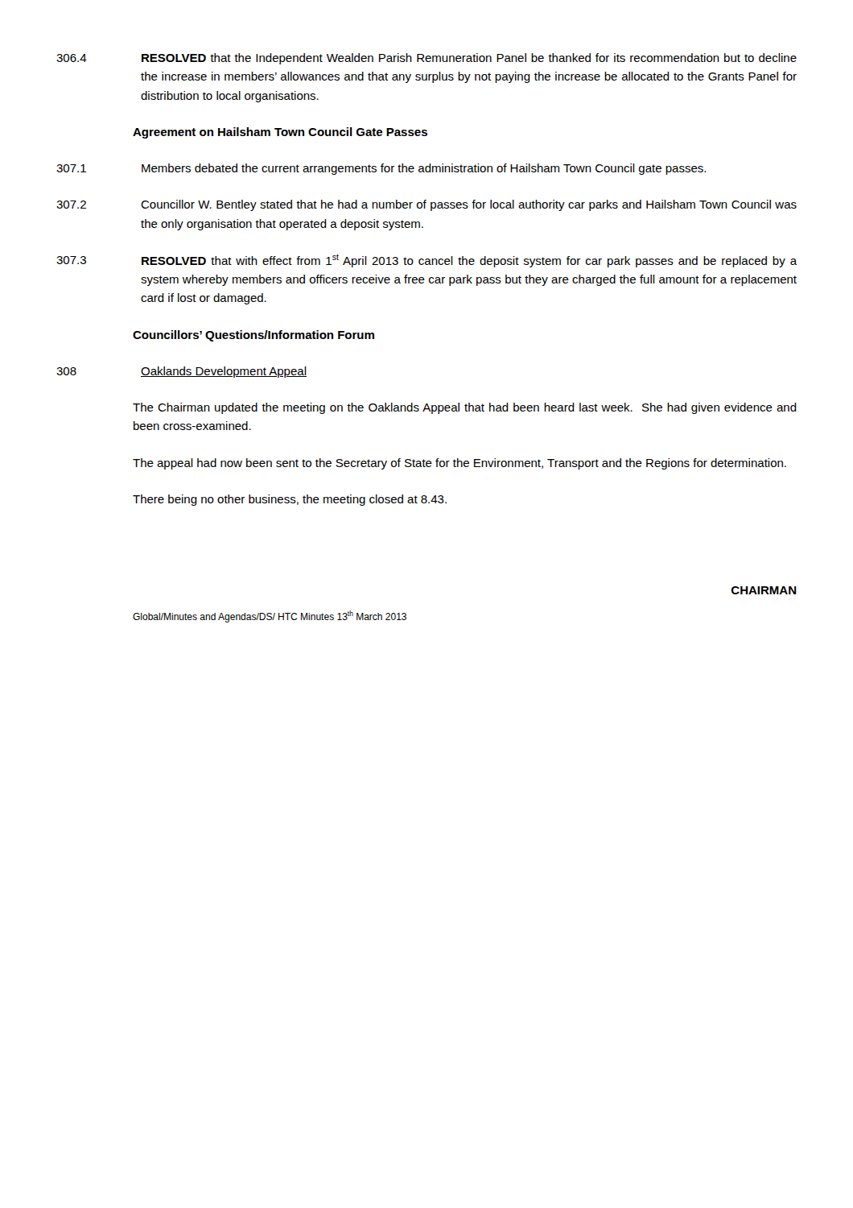306.4
RESOLVED that the Independent Wealden Parish Remuneration Panel be thanked for its recommendation but to decline the increase in members’ allowances and that any surplus by not paying the increase be allocated to the Grants Panel for distribution to local organisations.
Agreement on Hailsham Town Council Gate Passes
307.1
Members debated the current arrangements for the administration of Hailsham Town Council gate passes.
307.2
Councillor W. Bentley stated that he had a number of passes for local authority car parks and Hailsham Town Council was the only organisation that operated a deposit system.
307.3
RESOLVED that with effect from 1st April 2013 to cancel the deposit system for car park passes and be replaced by a system whereby members and officers receive a free car park pass but they are charged the full amount for a replacement card if lost or damaged.
Councillors’ Questions/Information Forum
308
Oaklands Development Appeal
The Chairman updated the meeting on the Oaklands Appeal that had been heard last week. She had given evidence and been cross-examined.
The appeal had now been sent to the Secretary of State for the Environment, Transport and the Regions for determination.
There being no other business, the meeting closed at 8.43.
CHAIRMAN
Global/Minutes and Agendas/DS/ HTC Minutes 13th March 2013